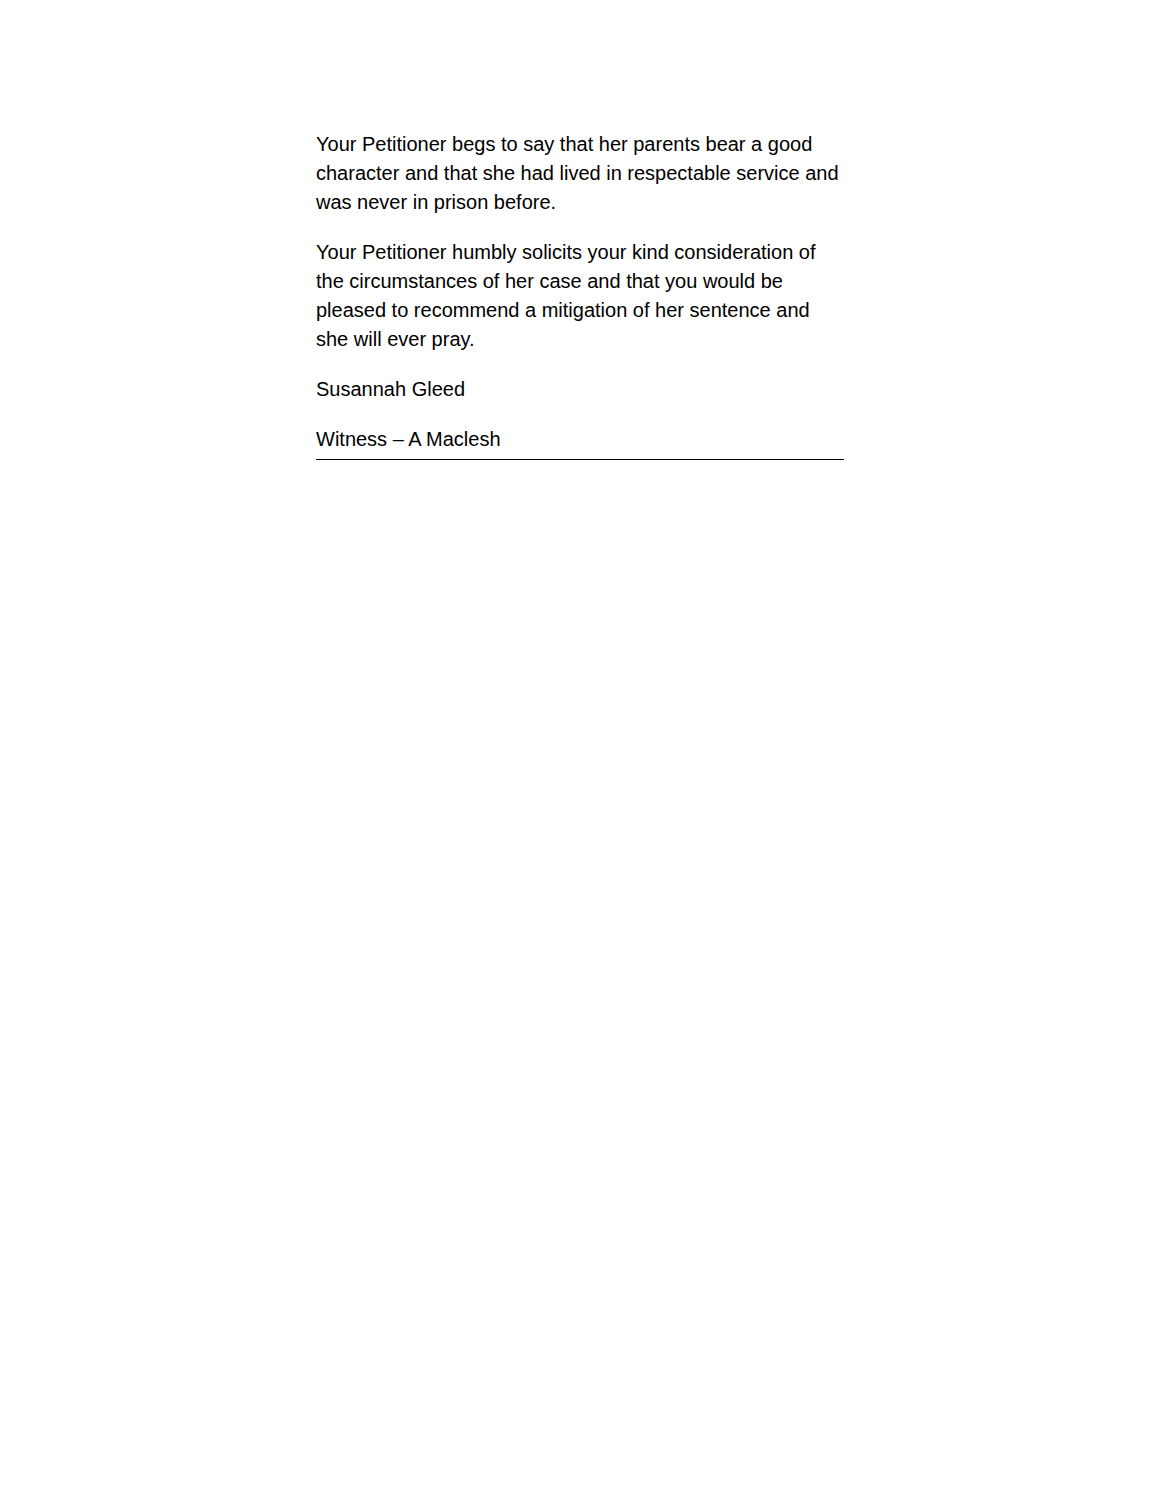Your Petitioner begs to say that her parents bear a good character and that she had lived in respectable service and was never in prison before.
Your Petitioner humbly solicits your kind consideration of the circumstances of her case and that you would be pleased to recommend a mitigation of her sentence and she will ever pray.
Susannah Gleed
Witness – A Maclesh